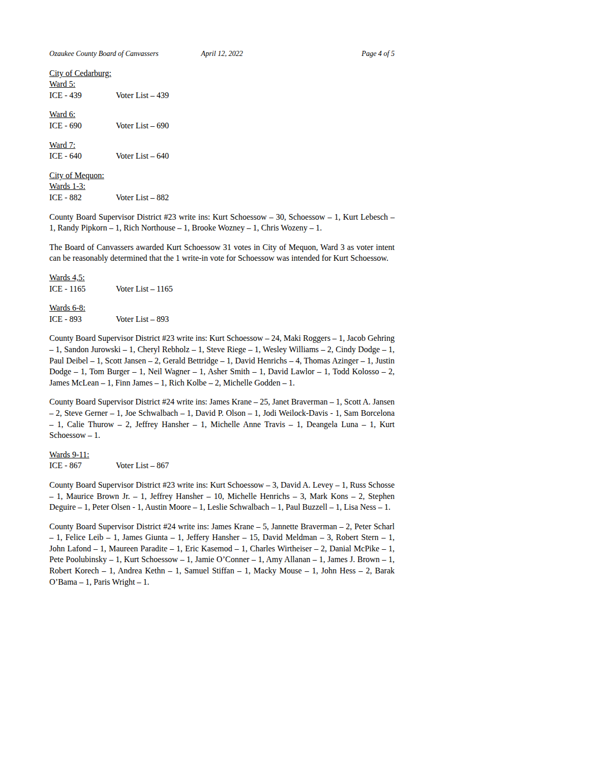Ozaukee County Board of Canvassers
April 12, 2022
Page 4 of 5
City of Cedarburg:
Ward 5:
ICE - 439 Voter List – 439
Ward 6:
ICE - 690 Voter List – 690
Ward 7:
ICE - 640 Voter List – 640
City of Mequon:
Wards 1-3:
ICE - 882 Voter List – 882
County Board Supervisor District #23 write ins: Kurt Schoessow – 30, Schoessow – 1, Kurt Lebesch – 1, Randy Pipkorn – 1, Rich Northouse – 1, Brooke Wozney – 1, Chris Wozeny – 1.
The Board of Canvassers awarded Kurt Schoessow 31 votes in City of Mequon, Ward 3 as voter intent can be reasonably determined that the 1 write-in vote for Schoessow was intended for Kurt Schoessow.
Wards 4,5:
ICE - 1165 Voter List – 1165
Wards 6-8:
ICE - 893 Voter List – 893
County Board Supervisor District #23 write ins: Kurt Schoessow – 24, Maki Roggers – 1, Jacob Gehring – 1, Sandon Jurowski – 1, Cheryl Rebholz – 1, Steve Riege – 1, Wesley Williams – 2, Cindy Dodge – 1, Paul Deibel – 1, Scott Jansen – 2, Gerald Bettridge – 1, David Henrichs – 4, Thomas Azinger – 1, Justin Dodge – 1, Tom Burger – 1, Neil Wagner – 1, Asher Smith – 1, David Lawlor – 1, Todd Kolosso – 2, James McLean – 1, Finn James – 1, Rich Kolbe – 2, Michelle Godden – 1.
County Board Supervisor District #24 write ins: James Krane – 25, Janet Braverman – 1, Scott A. Jansen – 2, Steve Gerner – 1, Joe Schwalbach – 1, David P. Olson – 1, Jodi Weilock-Davis - 1, Sam Borcelona – 1, Calie Thurow – 2, Jeffrey Hansher – 1, Michelle Anne Travis – 1, Deangela Luna – 1, Kurt Schoessow – 1.
Wards 9-11:
ICE - 867 Voter List – 867
County Board Supervisor District #23 write ins: Kurt Schoessow – 3, David A. Levey – 1, Russ Schosse – 1, Maurice Brown Jr. – 1, Jeffrey Hansher – 10, Michelle Henrichs – 3, Mark Kons – 2, Stephen Deguire – 1, Peter Olsen - 1, Austin Moore – 1, Leslie Schwalbach – 1, Paul Buzzell – 1, Lisa Ness – 1.
County Board Supervisor District #24 write ins: James Krane – 5, Jannette Braverman – 2, Peter Scharl – 1, Felice Leib – 1, James Giunta – 1, Jeffery Hansher – 15, David Meldman – 3, Robert Stern – 1, John Lafond – 1, Maureen Paradite – 1, Eric Kasemod – 1, Charles Wirtheiser – 2, Danial McPike – 1, Pete Poolubinsky – 1, Kurt Schoessow – 1, Jamie O’Conner – 1, Amy Allanan – 1, James J. Brown – 1, Robert Korech – 1, Andrea Kethn – 1, Samuel Stiffan – 1, Macky Mouse – 1, John Hess – 2, Barak O’Bama – 1, Paris Wright – 1.